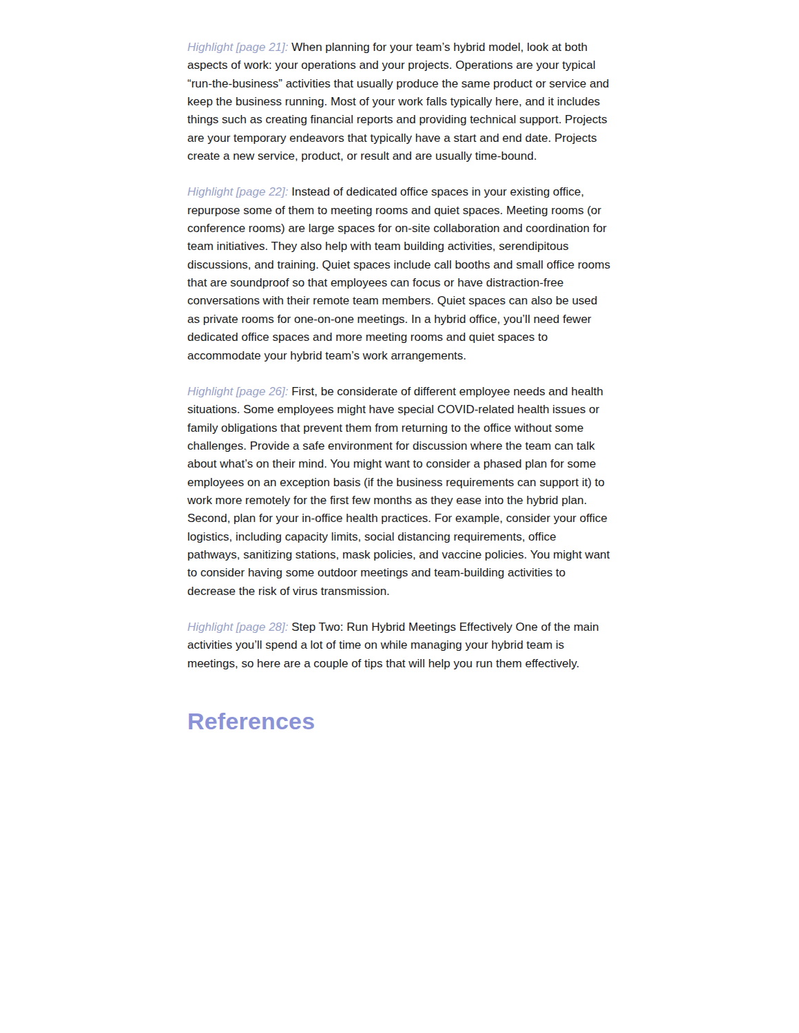Highlight [page 21]: When planning for your team’s hybrid model, look at both aspects of work: your operations and your projects. Operations are your typical “run-the-business” activities that usually produce the same product or service and keep the business running. Most of your work falls typically here, and it includes things such as creating financial reports and providing technical support. Projects are your temporary endeavors that typically have a start and end date. Projects create a new service, product, or result and are usually time-bound.
Highlight [page 22]: Instead of dedicated office spaces in your existing office, repurpose some of them to meeting rooms and quiet spaces. Meeting rooms (or conference rooms) are large spaces for on-site collaboration and coordination for team initiatives. They also help with team building activities, serendipitous discussions, and training. Quiet spaces include call booths and small office rooms that are soundproof so that employees can focus or have distraction-free conversations with their remote team members. Quiet spaces can also be used as private rooms for one-on-one meetings. In a hybrid office, you’ll need fewer dedicated office spaces and more meeting rooms and quiet spaces to accommodate your hybrid team’s work arrangements.
Highlight [page 26]: First, be considerate of different employee needs and health situations. Some employees might have special COVID-related health issues or family obligations that prevent them from returning to the office without some challenges. Provide a safe environment for discussion where the team can talk about what’s on their mind. You might want to consider a phased plan for some employees on an exception basis (if the business requirements can support it) to work more remotely for the first few months as they ease into the hybrid plan. Second, plan for your in-office health practices. For example, consider your office logistics, including capacity limits, social distancing requirements, office pathways, sanitizing stations, mask policies, and vaccine policies. You might want to consider having some outdoor meetings and team-building activities to decrease the risk of virus transmission.
Highlight [page 28]: Step Two: Run Hybrid Meetings Effectively One of the main activities you’ll spend a lot of time on while managing your hybrid team is meetings, so here are a couple of tips that will help you run them effectively.
References